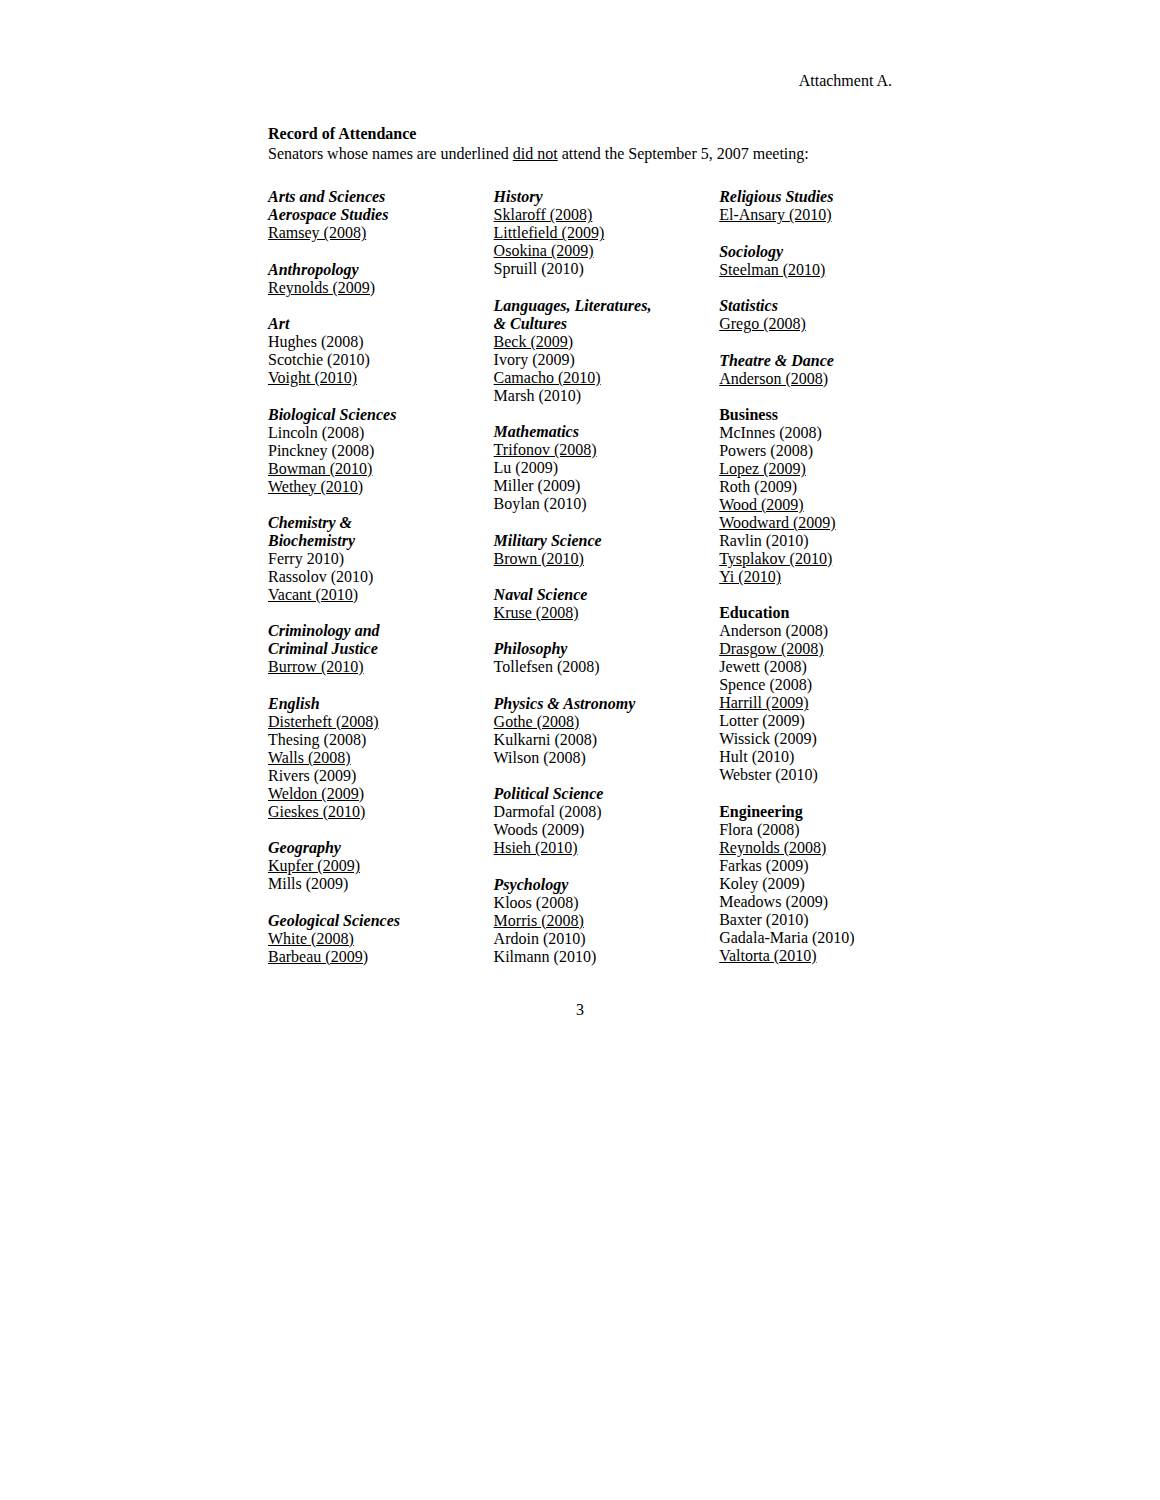Attachment A.
Record of Attendance
Senators whose names are underlined did not attend the September 5, 2007 meeting:
Arts and Sciences
Aerospace Studies
Ramsey (2008)
Anthropology
Reynolds (2009)
Art
Hughes (2008)
Scotchie (2010)
Voight (2010)
Biological Sciences
Lincoln (2008)
Pinckney (2008)
Bowman (2010)
Wethey (2010)
Chemistry &
Biochemistry
Ferry 2010)
Rassolov (2010)
Vacant (2010)
Criminology and
Criminal Justice
Burrow (2010)
English
Disterheft (2008)
Thesing (2008)
Walls (2008)
Rivers (2009)
Weldon (2009)
Gieskes (2010)
Geography
Kupfer (2009)
Mills (2009)
Geological Sciences
White (2008)
Barbeau (2009)
History
Sklaroff (2008)
Littlefield (2009)
Osokina (2009)
Spruill (2010)
Languages, Literatures,
& Cultures
Beck (2009)
Ivory (2009)
Camacho (2010)
Marsh (2010)
Mathematics
Trifonov (2008)
Lu (2009)
Miller (2009)
Boylan (2010)
Military Science
Brown (2010)
Naval Science
Kruse (2008)
Philosophy
Tollefsen (2008)
Physics & Astronomy
Gothe (2008)
Kulkarni (2008)
Wilson (2008)
Political Science
Darmofal (2008)
Woods (2009)
Hsieh (2010)
Psychology
Kloos (2008)
Morris (2008)
Ardoin (2010)
Kilmann (2010)
Religious Studies
El-Ansary (2010)
Sociology
Steelman (2010)
Statistics
Grego (2008)
Theatre & Dance
Anderson (2008)
Business
McInnes (2008)
Powers (2008)
Lopez (2009)
Roth (2009)
Wood (2009)
Woodward (2009)
Ravlin (2010)
Tysplakov (2010)
Yi (2010)
Education
Anderson (2008)
Drasgow (2008)
Jewett (2008)
Spence (2008)
Harrill (2009)
Lotter (2009)
Wissick (2009)
Hult (2010)
Webster (2010)
Engineering
Flora (2008)
Reynolds (2008)
Farkas (2009)
Koley (2009)
Meadows (2009)
Baxter (2010)
Gadala-Maria (2010)
Valtorta (2010)
3